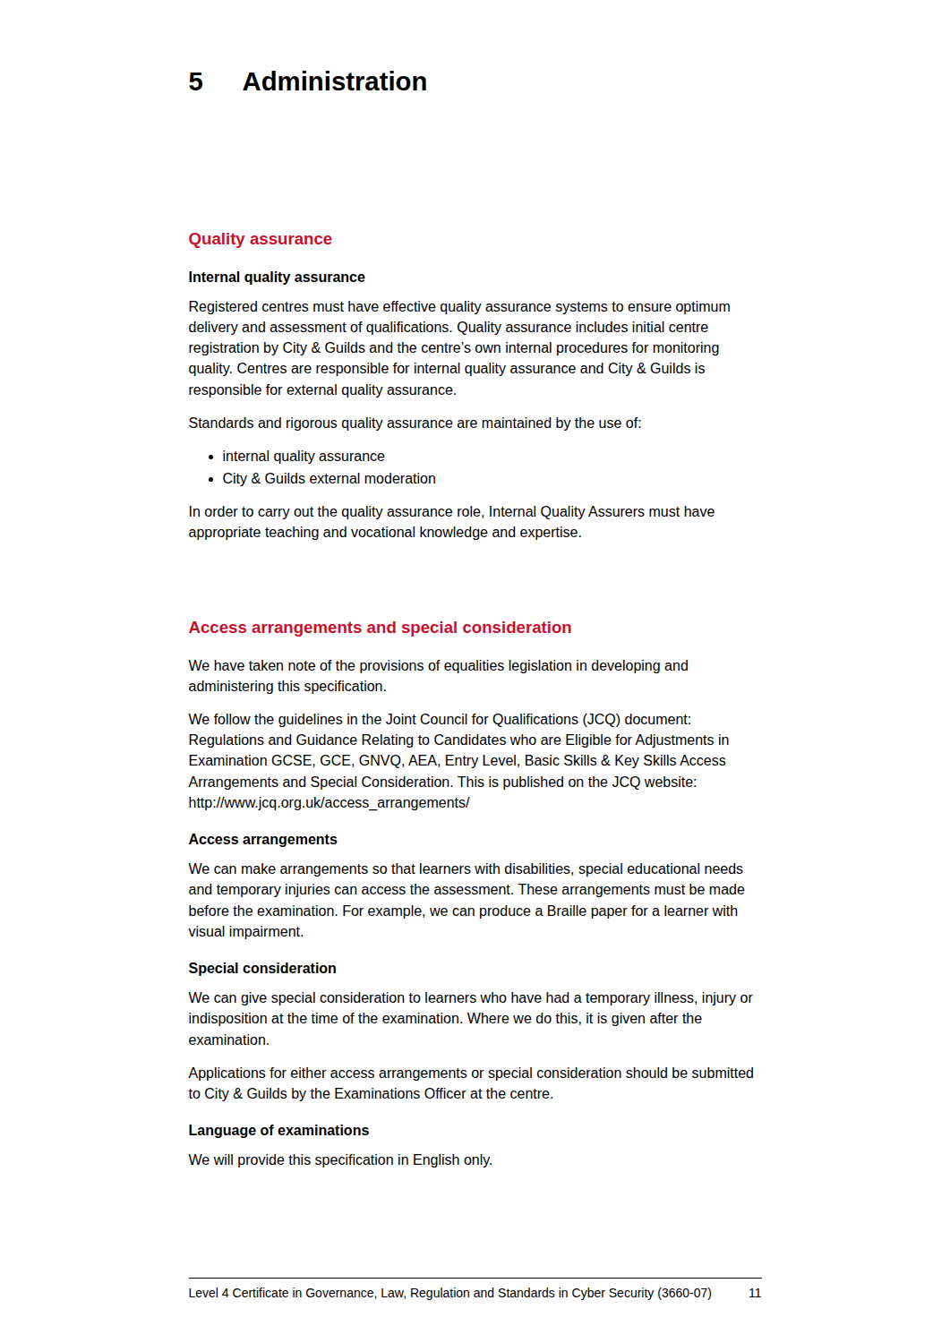5 Administration
Quality assurance
Internal quality assurance
Registered centres must have effective quality assurance systems to ensure optimum delivery and assessment of qualifications. Quality assurance includes initial centre registration by City & Guilds and the centre’s own internal procedures for monitoring quality. Centres are responsible for internal quality assurance and City & Guilds is responsible for external quality assurance.
Standards and rigorous quality assurance are maintained by the use of:
internal quality assurance
City & Guilds external moderation
In order to carry out the quality assurance role, Internal Quality Assurers must have appropriate teaching and vocational knowledge and expertise.
Access arrangements and special consideration
We have taken note of the provisions of equalities legislation in developing and administering this specification.
We follow the guidelines in the Joint Council for Qualifications (JCQ) document: Regulations and Guidance Relating to Candidates who are Eligible for Adjustments in Examination GCSE, GCE, GNVQ, AEA, Entry Level, Basic Skills & Key Skills Access Arrangements and Special Consideration. This is published on the JCQ website: http://www.jcq.org.uk/access_arrangements/
Access arrangements
We can make arrangements so that learners with disabilities, special educational needs and temporary injuries can access the assessment. These arrangements must be made before the examination. For example, we can produce a Braille paper for a learner with visual impairment.
Special consideration
We can give special consideration to learners who have had a temporary illness, injury or indisposition at the time of the examination. Where we do this, it is given after the examination.
Applications for either access arrangements or special consideration should be submitted to City & Guilds by the Examinations Officer at the centre.
Language of examinations
We will provide this specification in English only.
Level 4 Certificate in Governance, Law, Regulation and Standards in Cyber Security (3660-07) 11